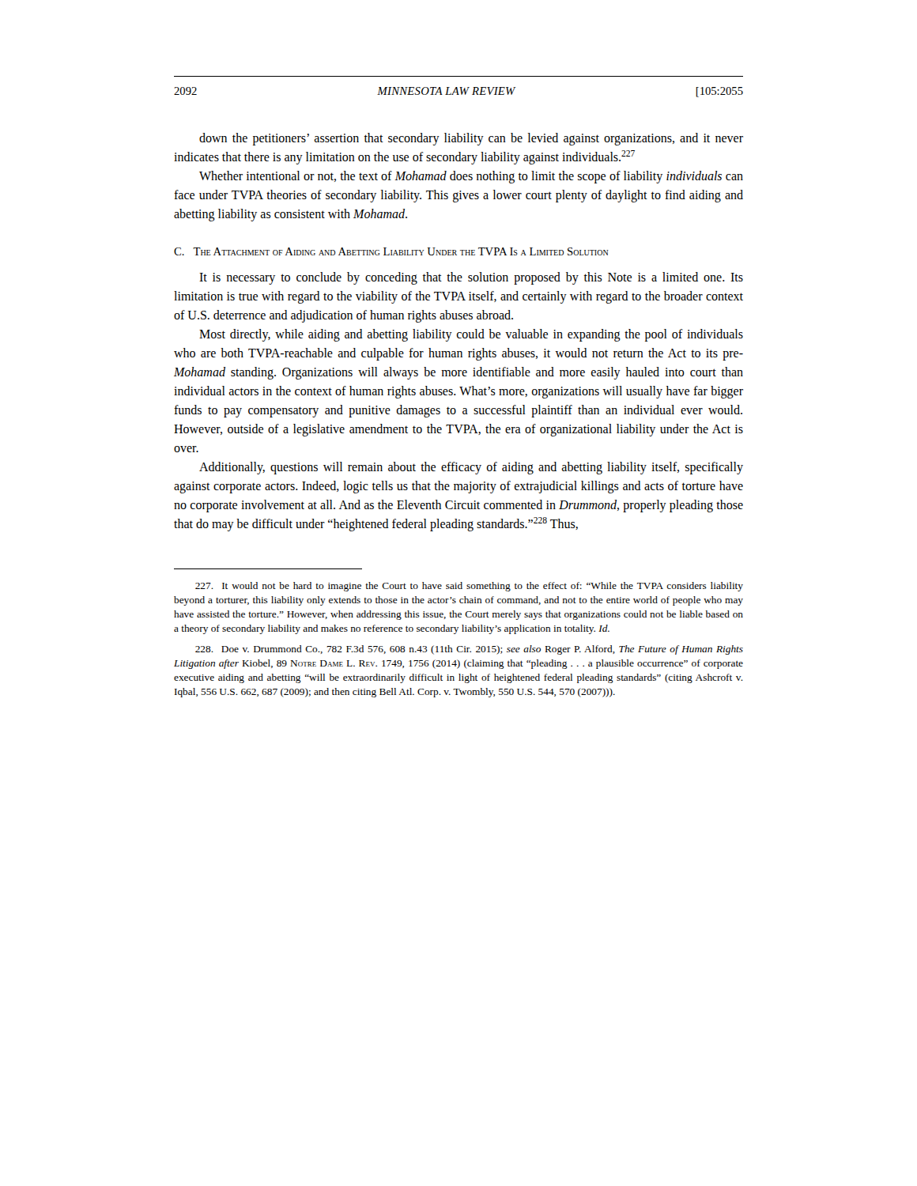2092 MINNESOTA LAW REVIEW [105:2055
down the petitioners’ assertion that secondary liability can be levied against organizations, and it never indicates that there is any limitation on the use of secondary liability against individuals.227
Whether intentional or not, the text of Mohamad does nothing to limit the scope of liability individuals can face under TVPA theories of secondary liability. This gives a lower court plenty of daylight to find aiding and abetting liability as consistent with Mohamad.
C. The Attachment of Aiding and Abetting Liability Under the TVPA Is a Limited Solution
It is necessary to conclude by conceding that the solution proposed by this Note is a limited one. Its limitation is true with regard to the viability of the TVPA itself, and certainly with regard to the broader context of U.S. deterrence and adjudication of human rights abuses abroad.
Most directly, while aiding and abetting liability could be valuable in expanding the pool of individuals who are both TVPA-reachable and culpable for human rights abuses, it would not return the Act to its pre-Mohamad standing. Organizations will always be more identifiable and more easily hauled into court than individual actors in the context of human rights abuses. What’s more, organizations will usually have far bigger funds to pay compensatory and punitive damages to a successful plaintiff than an individual ever would. However, outside of a legislative amendment to the TVPA, the era of organizational liability under the Act is over.
Additionally, questions will remain about the efficacy of aiding and abetting liability itself, specifically against corporate actors. Indeed, logic tells us that the majority of extrajudicial killings and acts of torture have no corporate involvement at all. And as the Eleventh Circuit commented in Drummond, properly pleading those that do may be difficult under “heightened federal pleading standards.”228 Thus,
227. It would not be hard to imagine the Court to have said something to the effect of: “While the TVPA considers liability beyond a torturer, this liability only extends to those in the actor’s chain of command, and not to the entire world of people who may have assisted the torture.” However, when addressing this issue, the Court merely says that organizations could not be liable based on a theory of secondary liability and makes no reference to secondary liability’s application in totality. Id.
228. Doe v. Drummond Co., 782 F.3d 576, 608 n.43 (11th Cir. 2015); see also Roger P. Alford, The Future of Human Rights Litigation after Kiobel, 89 Notre Dame L. Rev. 1749, 1756 (2014) (claiming that “pleading . . . a plausible occurrence” of corporate executive aiding and abetting “will be extraordinarily difficult in light of heightened federal pleading standards” (citing Ashcroft v. Iqbal, 556 U.S. 662, 687 (2009); and then citing Bell Atl. Corp. v. Twombly, 550 U.S. 544, 570 (2007))).